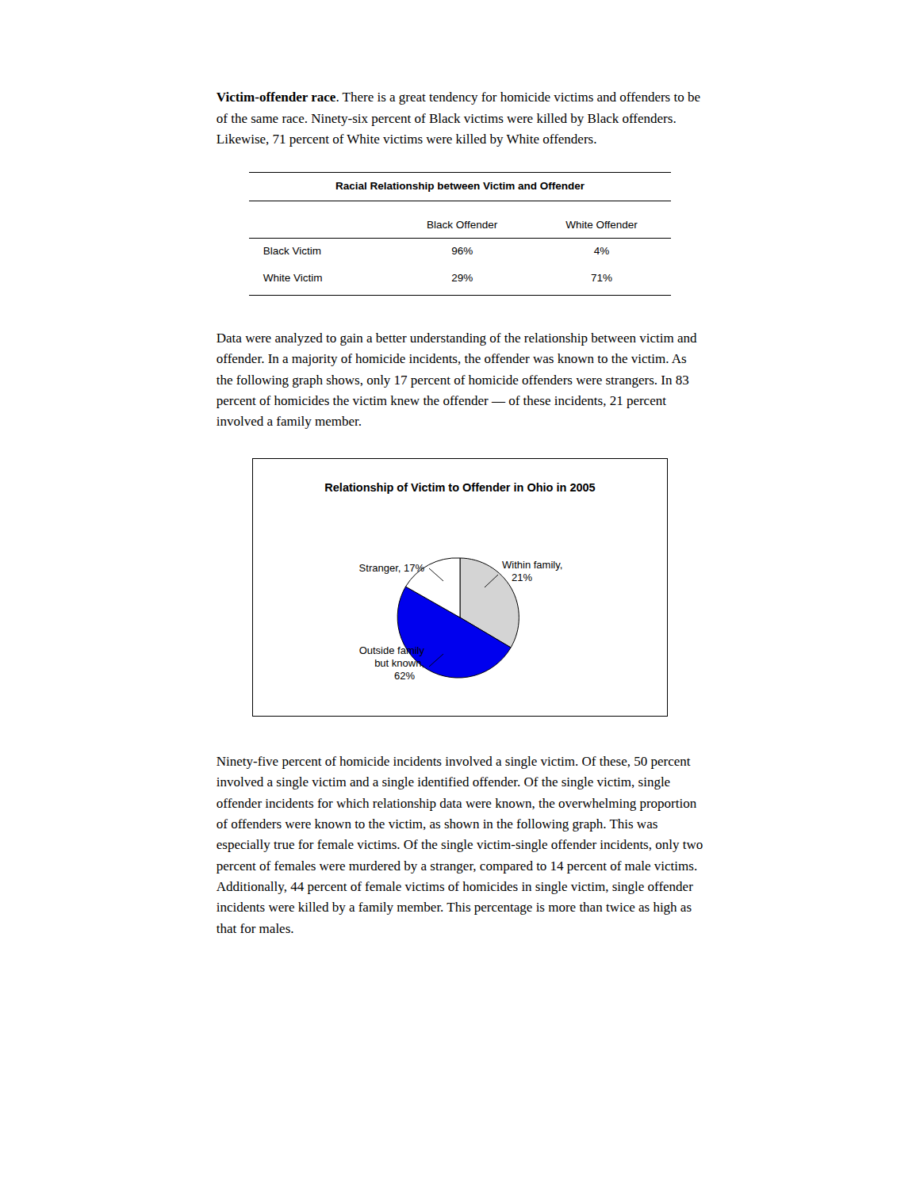Victim-offender race. There is a great tendency for homicide victims and offenders to be of the same race. Ninety-six percent of Black victims were killed by Black offenders. Likewise, 71 percent of White victims were killed by White offenders.
Racial Relationship between Victim and Offender
| | Black Offender | White Offender |
| --- | --- | --- |
| Black Victim | 96% | 4% |
| White Victim | 29% | 71% |
Data were analyzed to gain a better understanding of the relationship between victim and offender. In a majority of homicide incidents, the offender was known to the victim. As the following graph shows, only 17 percent of homicide offenders were strangers. In 83 percent of homicides the victim knew the offender — of these incidents, 21 percent involved a family member.
Relationship of Victim to Offender in Ohio in 2005
Stranger, 17% Within family, 21% Outside family but known, 62%
Ninety-five percent of homicide incidents involved a single victim. Of these, 50 percent involved a single victim and a single identified offender. Of the single victim, single offender incidents for which relationship data were known, the overwhelming proportion of offenders were known to the victim, as shown in the following graph. This was especially true for female victims. Of the single victim-single offender incidents, only two percent of females were murdered by a stranger, compared to 14 percent of male victims. Additionally, 44 percent of female victims of homicides in single victim, single offender incidents were killed by a family member. This percentage is more than twice as high as that for males.